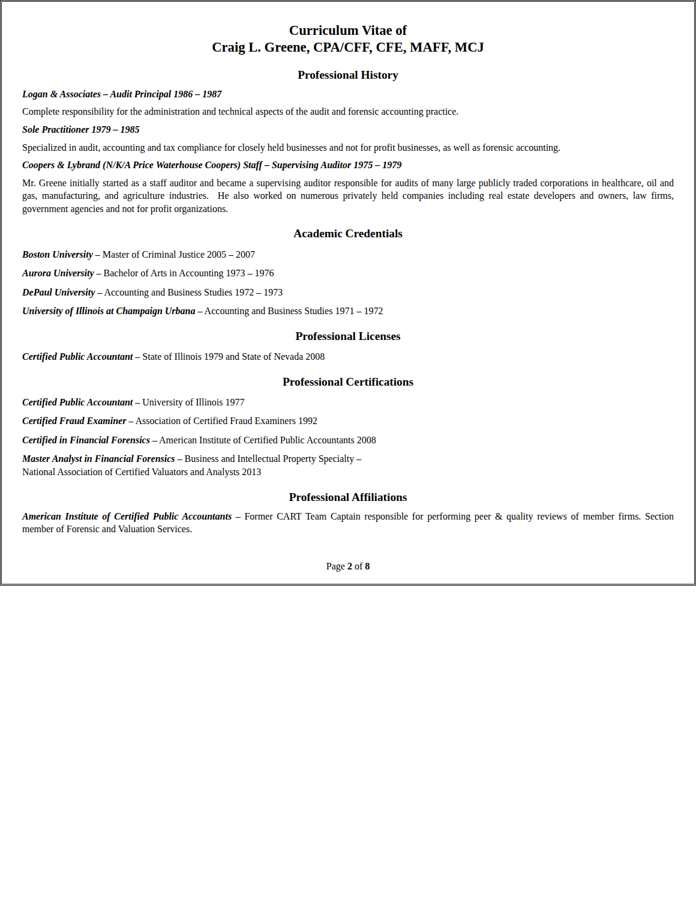Curriculum Vitae of
Craig L. Greene, CPA/CFF, CFE, MAFF, MCJ
Professional History
Logan & Associates – Audit Principal 1986 – 1987
Complete responsibility for the administration and technical aspects of the audit and forensic accounting practice.
Sole Practitioner 1979 – 1985
Specialized in audit, accounting and tax compliance for closely held businesses and not for profit businesses, as well as forensic accounting.
Coopers & Lybrand (N/K/A Price Waterhouse Coopers) Staff – Supervising Auditor 1975 – 1979
Mr. Greene initially started as a staff auditor and became a supervising auditor responsible for audits of many large publicly traded corporations in healthcare, oil and gas, manufacturing, and agriculture industries. He also worked on numerous privately held companies including real estate developers and owners, law firms, government agencies and not for profit organizations.
Academic Credentials
Boston University – Master of Criminal Justice 2005 – 2007
Aurora University – Bachelor of Arts in Accounting 1973 – 1976
DePaul University – Accounting and Business Studies 1972 – 1973
University of Illinois at Champaign Urbana – Accounting and Business Studies 1971 – 1972
Professional Licenses
Certified Public Accountant – State of Illinois 1979 and State of Nevada 2008
Professional Certifications
Certified Public Accountant – University of Illinois 1977
Certified Fraud Examiner – Association of Certified Fraud Examiners 1992
Certified in Financial Forensics – American Institute of Certified Public Accountants 2008
Master Analyst in Financial Forensics – Business and Intellectual Property Specialty –
National Association of Certified Valuators and Analysts 2013
Professional Affiliations
American Institute of Certified Public Accountants – Former CART Team Captain responsible for performing peer & quality reviews of member firms. Section member of Forensic and Valuation Services.
Page 2 of 8